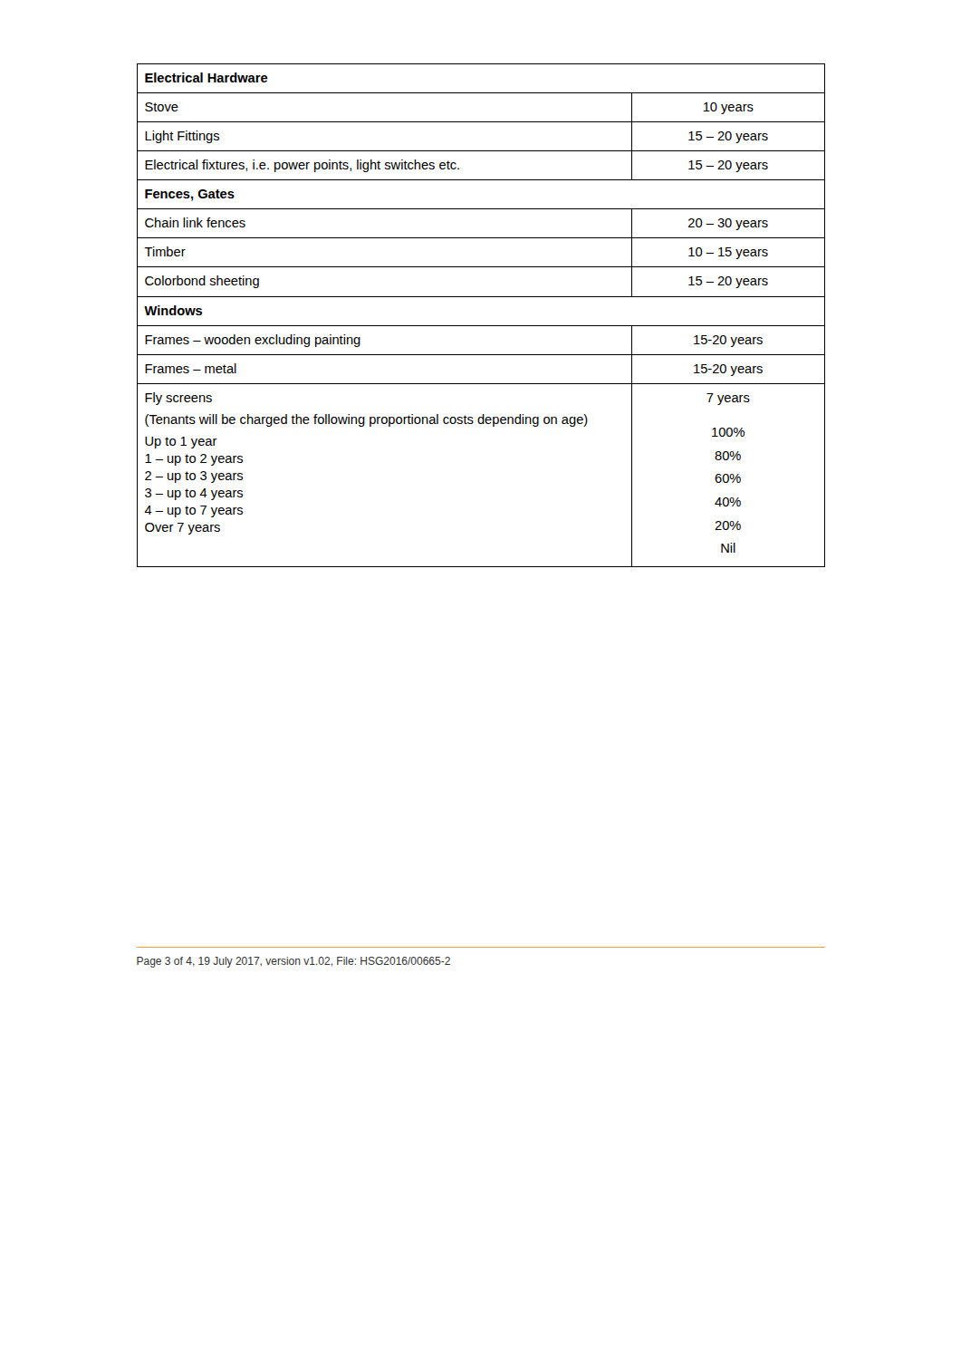| Electrical Hardware |
| Stove | 10 years |
| Light Fittings | 15 – 20 years |
| Electrical fixtures, i.e. power points, light switches etc. | 15 – 20 years |
| Fences, Gates |
| Chain link fences | 20 – 30 years |
| Timber | 10 – 15 years |
| Colorbond sheeting | 15 – 20 years |
| Windows |
| Frames – wooden excluding painting | 15-20 years |
| Frames – metal | 15-20 years |
| Fly screens (Tenants will be charged the following proportional costs depending on age) Up to 1 year 1 – up to 2 years 2 – up to 3 years 3 – up to 4 years 4 – up to 7 years Over 7 years | 7 years 100% 80% 60% 40% 20% Nil |
Page 3 of 4, 19 July 2017, version v1.02, File: HSG2016/00665-2